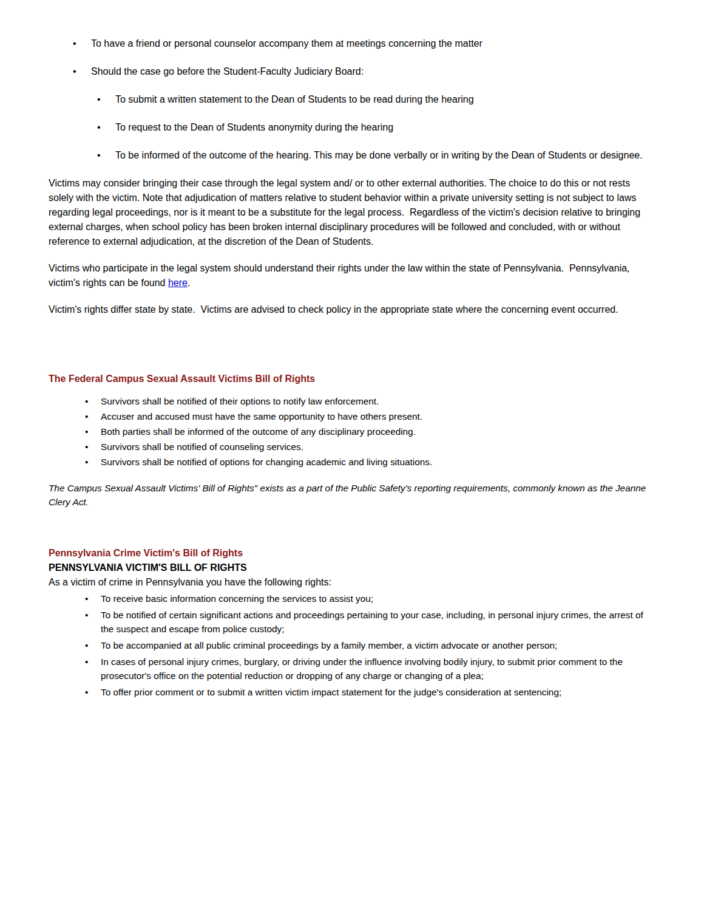To have a friend or personal counselor accompany them at meetings concerning the matter
Should the case go before the Student-Faculty Judiciary Board:
To submit a written statement to the Dean of Students to be read during the hearing
To request to the Dean of Students anonymity during the hearing
To be informed of the outcome of the hearing. This may be done verbally or in writing by the Dean of Students or designee.
Victims may consider bringing their case through the legal system and/ or to other external authorities. The choice to do this or not rests solely with the victim. Note that adjudication of matters relative to student behavior within a private university setting is not subject to laws regarding legal proceedings, nor is it meant to be a substitute for the legal process. Regardless of the victim's decision relative to bringing external charges, when school policy has been broken internal disciplinary procedures will be followed and concluded, with or without reference to external adjudication, at the discretion of the Dean of Students.
Victims who participate in the legal system should understand their rights under the law within the state of Pennsylvania. Pennsylvania, victim's rights can be found here.
Victim's rights differ state by state. Victims are advised to check policy in the appropriate state where the concerning event occurred.
The Federal Campus Sexual Assault Victims Bill of Rights
Survivors shall be notified of their options to notify law enforcement.
Accuser and accused must have the same opportunity to have others present.
Both parties shall be informed of the outcome of any disciplinary proceeding.
Survivors shall be notified of counseling services.
Survivors shall be notified of options for changing academic and living situations.
The Campus Sexual Assault Victims' Bill of Rights" exists as a part of the Public Safety's reporting requirements, commonly known as the Jeanne Clery Act.
Pennsylvania Crime Victim's Bill of Rights
PENNSYLVANIA VICTIM'S BILL OF RIGHTS
As a victim of crime in Pennsylvania you have the following rights:
To receive basic information concerning the services to assist you;
To be notified of certain significant actions and proceedings pertaining to your case, including, in personal injury crimes, the arrest of the suspect and escape from police custody;
To be accompanied at all public criminal proceedings by a family member, a victim advocate or another person;
In cases of personal injury crimes, burglary, or driving under the influence involving bodily injury, to submit prior comment to the prosecutor's office on the potential reduction or dropping of any charge or changing of a plea;
To offer prior comment or to submit a written victim impact statement for the judge's consideration at sentencing;